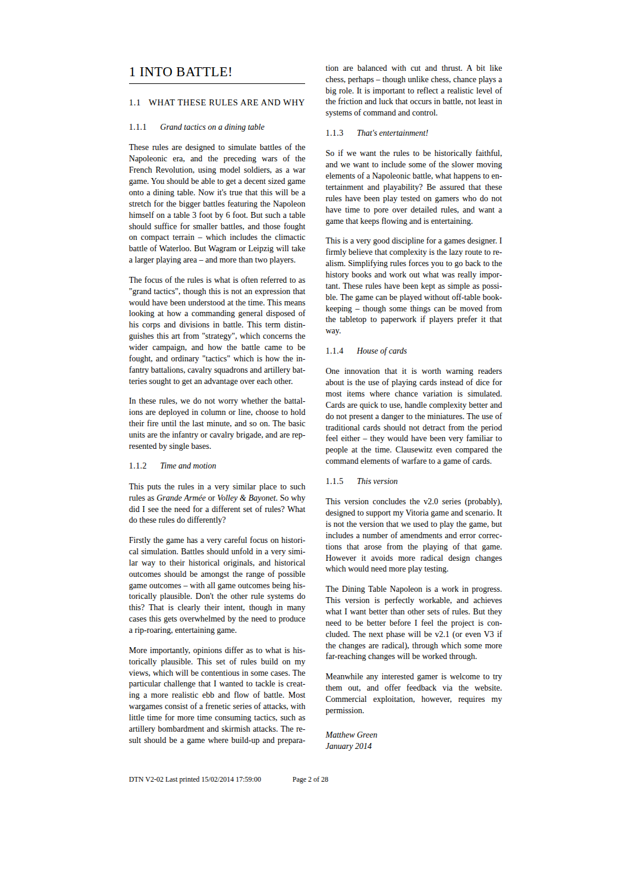1 INTO BATTLE!
1.1 WHAT THESE RULES ARE AND WHY
1.1.1 Grand tactics on a dining table
These rules are designed to simulate battles of the Napoleonic era, and the preceding wars of the French Revolution, using model soldiers, as a war game. You should be able to get a decent sized game onto a dining table. Now it's true that this will be a stretch for the bigger battles featuring the Napoleon himself on a table 3 foot by 6 foot. But such a table should suffice for smaller battles, and those fought on compact terrain – which includes the climactic battle of Waterloo. But Wagram or Leipzig will take a larger playing area – and more than two players.
The focus of the rules is what is often referred to as "grand tactics", though this is not an expression that would have been understood at the time. This means looking at how a commanding general disposed of his corps and divisions in battle. This term distinguishes this art from "strategy", which concerns the wider campaign, and how the battle came to be fought, and ordinary "tactics" which is how the infantry battalions, cavalry squadrons and artillery batteries sought to get an advantage over each other.
In these rules, we do not worry whether the battalions are deployed in column or line, choose to hold their fire until the last minute, and so on. The basic units are the infantry or cavalry brigade, and are represented by single bases.
1.1.2 Time and motion
This puts the rules in a very similar place to such rules as Grande Armée or Volley & Bayonet. So why did I see the need for a different set of rules? What do these rules do differently?
Firstly the game has a very careful focus on historical simulation. Battles should unfold in a very similar way to their historical originals, and historical outcomes should be amongst the range of possible game outcomes – with all game outcomes being historically plausible. Don't the other rule systems do this? That is clearly their intent, though in many cases this gets overwhelmed by the need to produce a rip-roaring, entertaining game.
More importantly, opinions differ as to what is historically plausible. This set of rules build on my views, which will be contentious in some cases. The particular challenge that I wanted to tackle is creating a more realistic ebb and flow of battle. Most wargames consist of a frenetic series of attacks, with little time for more time consuming tactics, such as artillery bombardment and skirmish attacks. The result should be a game where build-up and preparation are balanced with cut and thrust. A bit like chess, perhaps – though unlike chess, chance plays a big role. It is important to reflect a realistic level of the friction and luck that occurs in battle, not least in systems of command and control.
1.1.3 That's entertainment!
So if we want the rules to be historically faithful, and we want to include some of the slower moving elements of a Napoleonic battle, what happens to entertainment and playability? Be assured that these rules have been play tested on gamers who do not have time to pore over detailed rules, and want a game that keeps flowing and is entertaining.
This is a very good discipline for a games designer. I firmly believe that complexity is the lazy route to realism. Simplifying rules forces you to go back to the history books and work out what was really important. These rules have been kept as simple as possible. The game can be played without off-table bookkeeping – though some things can be moved from the tabletop to paperwork if players prefer it that way.
1.1.4 House of cards
One innovation that it is worth warning readers about is the use of playing cards instead of dice for most items where chance variation is simulated. Cards are quick to use, handle complexity better and do not present a danger to the miniatures. The use of traditional cards should not detract from the period feel either – they would have been very familiar to people at the time. Clausewitz even compared the command elements of warfare to a game of cards.
1.1.5 This version
This version concludes the v2.0 series (probably), designed to support my Vitoria game and scenario. It is not the version that we used to play the game, but includes a number of amendments and error corrections that arose from the playing of that game. However it avoids more radical design changes which would need more play testing.
The Dining Table Napoleon is a work in progress. This version is perfectly workable, and achieves what I want better than other sets of rules. But they need to be better before I feel the project is concluded. The next phase will be v2.1 (or even V3 if the changes are radical), through which some more far-reaching changes will be worked through.
Meanwhile any interested gamer is welcome to try them out, and offer feedback via the website. Commercial exploitation, however, requires my permission.
Matthew Green January 2014
DTN V2-02 Last printed 15/02/2014 17:59:00 Page 2 of 28